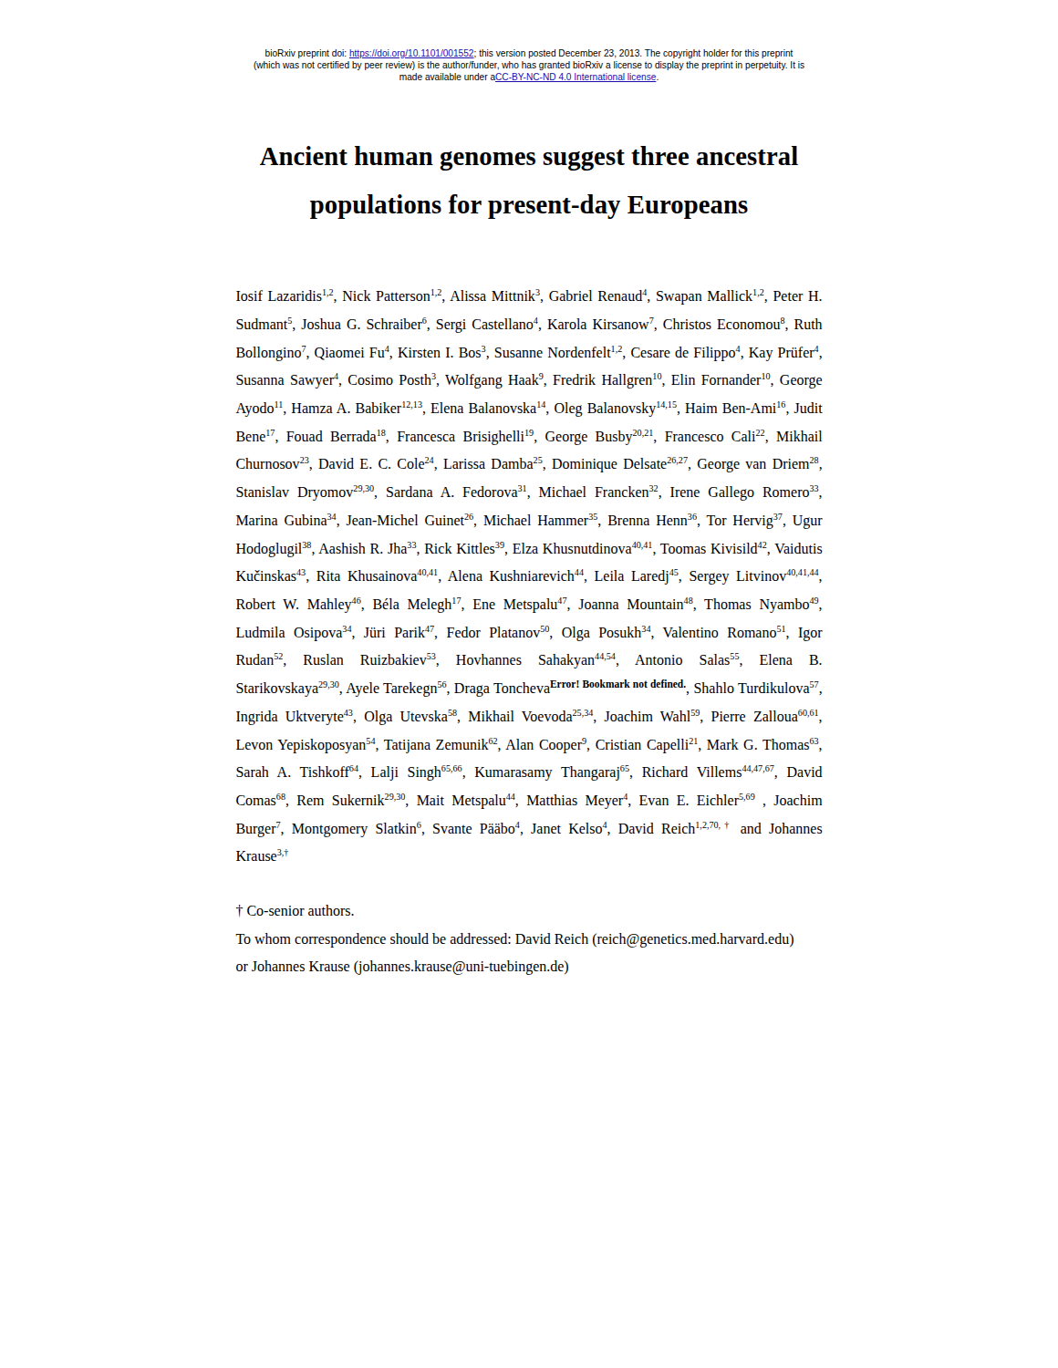bioRxiv preprint doi: https://doi.org/10.1101/001552; this version posted December 23, 2013. The copyright holder for this preprint (which was not certified by peer review) is the author/funder, who has granted bioRxiv a license to display the preprint in perpetuity. It is made available under aCC-BY-NC-ND 4.0 International license.
Ancient human genomes suggest three ancestral
populations for present-day Europeans
Iosif Lazaridis1,2, Nick Patterson1,2, Alissa Mittnik3, Gabriel Renaud4, Swapan Mallick1,2, Peter H. Sudmant5, Joshua G. Schraiber6, Sergi Castellano4, Karola Kirsanow7, Christos Economou8, Ruth Bollongino7, Qiaomei Fu4, Kirsten I. Bos3, Susanne Nordenfelt1,2, Cesare de Filippo4, Kay Prüfer4, Susanna Sawyer4, Cosimo Posth3, Wolfgang Haak9, Fredrik Hallgren10, Elin Fornander10, George Ayodo11, Hamza A. Babiker12,13, Elena Balanovska14, Oleg Balanovsky14,15, Haim Ben-Ami16, Judit Bene17, Fouad Berrada18, Francesca Brisighelli19, George Busby20,21, Francesco Cali22, Mikhail Churnosov23, David E. C. Cole24, Larissa Damba25, Dominique Delsate26,27, George van Driem28, Stanislav Dryomov29,30, Sardana A. Fedorova31, Michael Francken32, Irene Gallego Romero33, Marina Gubina34, Jean-Michel Guinet26, Michael Hammer35, Brenna Henn36, Tor Hervig37, Ugur Hodoglugil38, Aashish R. Jha33, Rick Kittles39, Elza Khusnutdinova40,41, Toomas Kivisild42, Vaidutis Kučinskas43, Rita Khusainova40,41, Alena Kushniarevich44, Leila Laredj45, Sergey Litvinov40,41,44, Robert W. Mahley46, Béla Melegh17, Ene Metspalu47, Joanna Mountain48, Thomas Nyambo49, Ludmila Osipova34, Jüri Parik47, Fedor Platanov50, Olga Posukh34, Valentino Romano51, Igor Rudan52, Ruslan Ruizbakiev53, Hovhannes Sahakyan44,54, Antonio Salas55, Elena B. Starikovskaya29,30, Ayele Tarekegn56, Draga TonchevaError! Bookmark not defined., Shahlo Turdikulova57, Ingrida Uktveryte43, Olga Utevska58, Mikhail Voevoda25,34, Joachim Wahl59, Pierre Zalloua60,61, Levon Yepiskoposyan54, Tatijana Zemunik62, Alan Cooper9, Cristian Capelli21, Mark G. Thomas63, Sarah A. Tishkoff64, Lalji Singh65,66, Kumarasamy Thangaraj65, Richard Villems44,47,67, David Comas68, Rem Sukernik29,30, Mait Metspalu44, Matthias Meyer4, Evan E. Eichler5,69 , Joachim Burger7, Montgomery Slatkin6, Svante Pääbo4, Janet Kelso4, David Reich1,2,70,† and Johannes Krause3,†
† Co-senior authors.
To whom correspondence should be addressed: David Reich (reich@genetics.med.harvard.edu)
or Johannes Krause (johannes.krause@uni-tuebingen.de)